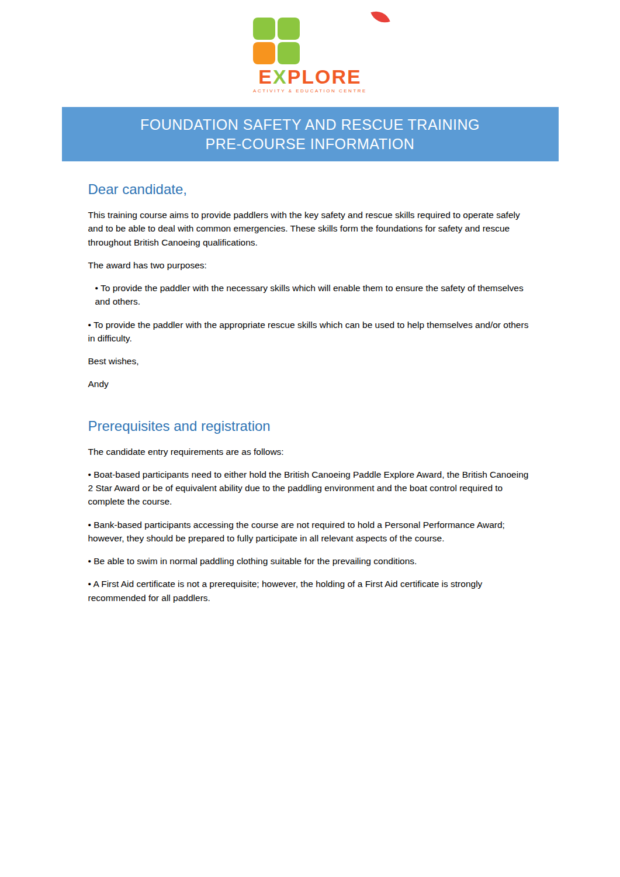EXPLORE
ACTIVITY & EDUCATION CENTRE
FOUNDATION SAFETY AND RESCUE TRAINING
PRE-COURSE INFORMATION
Dear candidate,
This training course aims to provide paddlers with the key safety and rescue skills required to operate safely and to be able to deal with common emergencies. These skills form the foundations for safety and rescue throughout British Canoeing qualifications.
The award has two purposes:
• To provide the paddler with the necessary skills which will enable them to ensure the safety of themselves and others.
• To provide the paddler with the appropriate rescue skills which can be used to help themselves and/or others in difficulty.
Best wishes,
Andy
Prerequisites and registration
The candidate entry requirements are as follows:
• Boat-based participants need to either hold the British Canoeing Paddle Explore Award, the British Canoeing 2 Star Award or be of equivalent ability due to the paddling environment and the boat control required to complete the course.
• Bank-based participants accessing the course are not required to hold a Personal Performance Award; however, they should be prepared to fully participate in all relevant aspects of the course.
• Be able to swim in normal paddling clothing suitable for the prevailing conditions.
• A First Aid certificate is not a prerequisite; however, the holding of a First Aid certificate is strongly recommended for all paddlers.